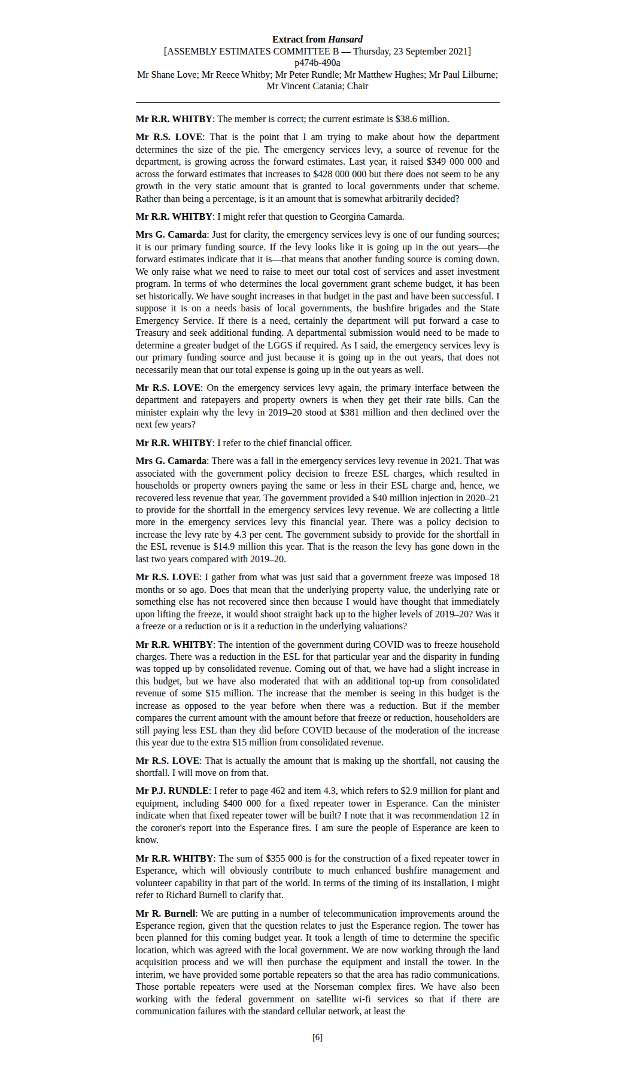Extract from Hansard
[ASSEMBLY ESTIMATES COMMITTEE B — Thursday, 23 September 2021]
p474b-490a
Mr Shane Love; Mr Reece Whitby; Mr Peter Rundle; Mr Matthew Hughes; Mr Paul Lilburne; Mr Vincent Catania; Chair
Mr R.R. WHITBY: The member is correct; the current estimate is $38.6 million.
Mr R.S. LOVE: That is the point that I am trying to make about how the department determines the size of the pie. The emergency services levy, a source of revenue for the department, is growing across the forward estimates. Last year, it raised $349 000 000 and across the forward estimates that increases to $428 000 000 but there does not seem to be any growth in the very static amount that is granted to local governments under that scheme. Rather than being a percentage, is it an amount that is somewhat arbitrarily decided?
Mr R.R. WHITBY: I might refer that question to Georgina Camarda.
Mrs G. Camarda: Just for clarity, the emergency services levy is one of our funding sources; it is our primary funding source. If the levy looks like it is going up in the out years—the forward estimates indicate that it is—that means that another funding source is coming down. We only raise what we need to raise to meet our total cost of services and asset investment program. In terms of who determines the local government grant scheme budget, it has been set historically. We have sought increases in that budget in the past and have been successful. I suppose it is on a needs basis of local governments, the bushfire brigades and the State Emergency Service. If there is a need, certainly the department will put forward a case to Treasury and seek additional funding. A departmental submission would need to be made to determine a greater budget of the LGGS if required. As I said, the emergency services levy is our primary funding source and just because it is going up in the out years, that does not necessarily mean that our total expense is going up in the out years as well.
Mr R.S. LOVE: On the emergency services levy again, the primary interface between the department and ratepayers and property owners is when they get their rate bills. Can the minister explain why the levy in 2019–20 stood at $381 million and then declined over the next few years?
Mr R.R. WHITBY: I refer to the chief financial officer.
Mrs G. Camarda: There was a fall in the emergency services levy revenue in 2021. That was associated with the government policy decision to freeze ESL charges, which resulted in households or property owners paying the same or less in their ESL charge and, hence, we recovered less revenue that year. The government provided a $40 million injection in 2020–21 to provide for the shortfall in the emergency services levy revenue. We are collecting a little more in the emergency services levy this financial year. There was a policy decision to increase the levy rate by 4.3 per cent. The government subsidy to provide for the shortfall in the ESL revenue is $14.9 million this year. That is the reason the levy has gone down in the last two years compared with 2019–20.
Mr R.S. LOVE: I gather from what was just said that a government freeze was imposed 18 months or so ago. Does that mean that the underlying property value, the underlying rate or something else has not recovered since then because I would have thought that immediately upon lifting the freeze, it would shoot straight back up to the higher levels of 2019–20? Was it a freeze or a reduction or is it a reduction in the underlying valuations?
Mr R.R. WHITBY: The intention of the government during COVID was to freeze household charges. There was a reduction in the ESL for that particular year and the disparity in funding was topped up by consolidated revenue. Coming out of that, we have had a slight increase in this budget, but we have also moderated that with an additional top-up from consolidated revenue of some $15 million. The increase that the member is seeing in this budget is the increase as opposed to the year before when there was a reduction. But if the member compares the current amount with the amount before that freeze or reduction, householders are still paying less ESL than they did before COVID because of the moderation of the increase this year due to the extra $15 million from consolidated revenue.
Mr R.S. LOVE: That is actually the amount that is making up the shortfall, not causing the shortfall. I will move on from that.
Mr P.J. RUNDLE: I refer to page 462 and item 4.3, which refers to $2.9 million for plant and equipment, including $400 000 for a fixed repeater tower in Esperance. Can the minister indicate when that fixed repeater tower will be built? I note that it was recommendation 12 in the coroner's report into the Esperance fires. I am sure the people of Esperance are keen to know.
Mr R.R. WHITBY: The sum of $355 000 is for the construction of a fixed repeater tower in Esperance, which will obviously contribute to much enhanced bushfire management and volunteer capability in that part of the world. In terms of the timing of its installation, I might refer to Richard Burnell to clarify that.
Mr R. Burnell: We are putting in a number of telecommunication improvements around the Esperance region, given that the question relates to just the Esperance region. The tower has been planned for this coming budget year. It took a length of time to determine the specific location, which was agreed with the local government. We are now working through the land acquisition process and we will then purchase the equipment and install the tower. In the interim, we have provided some portable repeaters so that the area has radio communications. Those portable repeaters were used at the Norseman complex fires. We have also been working with the federal government on satellite wi-fi services so that if there are communication failures with the standard cellular network, at least the
[6]